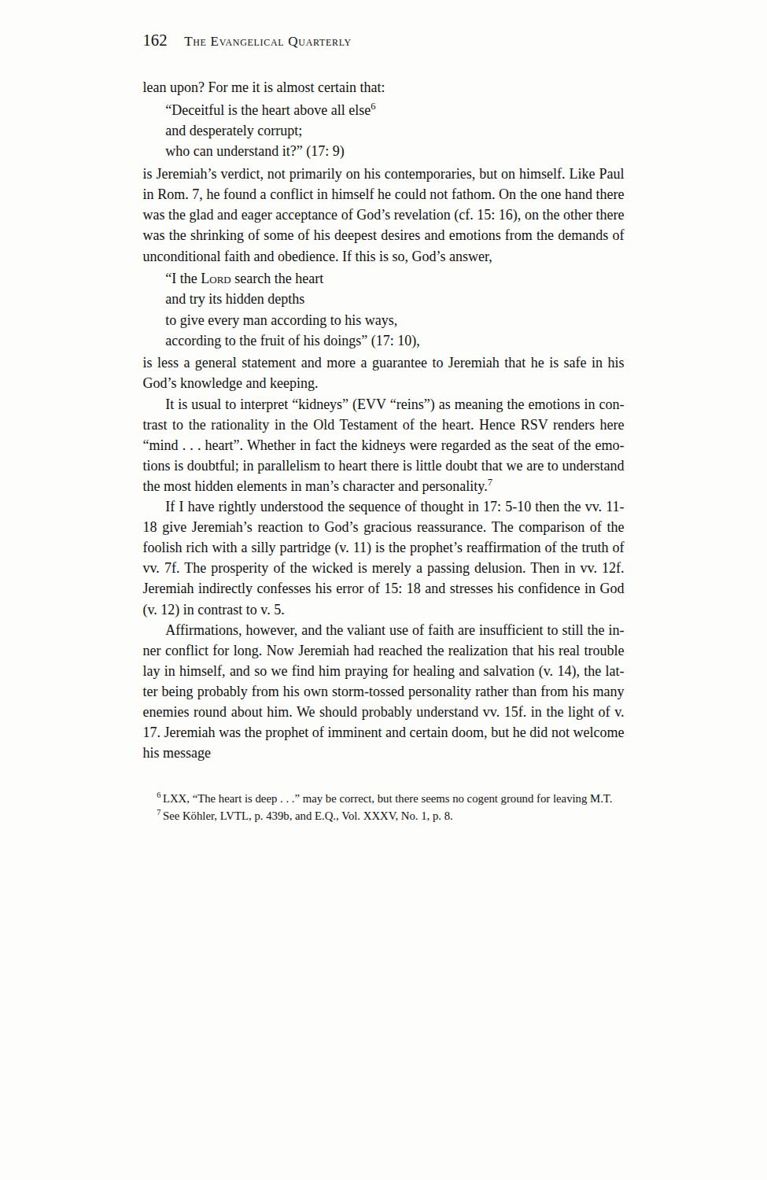162 The Evangelical Quarterly
lean upon? For me it is almost certain that:
“Deceitful is the heart above all else6
and desperately corrupt;
who can understand it?” (17: 9)
is Jeremiah’s verdict, not primarily on his contemporaries, but on himself. Like Paul in Rom. 7, he found a conflict in himself he could not fathom. On the one hand there was the glad and eager acceptance of God’s revelation (cf. 15: 16), on the other there was the shrinking of some of his deepest desires and emotions from the demands of unconditional faith and obedience. If this is so, God’s answer,
“I the Lord search the heart
and try its hidden depths
to give every man according to his ways,
according to the fruit of his doings” (17: 10),
is less a general statement and more a guarantee to Jeremiah that he is safe in his God’s knowledge and keeping.
It is usual to interpret “kidneys” (EVV “reins”) as meaning the emotions in contrast to the rationality in the Old Testament of the heart. Hence RSV renders here “mind . . . heart”. Whether in fact the kidneys were regarded as the seat of the emotions is doubtful; in parallelism to heart there is little doubt that we are to understand the most hidden elements in man’s character and personality.7
If I have rightly understood the sequence of thought in 17: 5-10 then the vv. 11-18 give Jeremiah’s reaction to God’s gracious reassurance. The comparison of the foolish rich with a silly partridge (v. 11) is the prophet’s reaffirmation of the truth of vv. 7f. The prosperity of the wicked is merely a passing delusion. Then in vv. 12f. Jeremiah indirectly confesses his error of 15: 18 and stresses his confidence in God (v. 12) in contrast to v. 5.
Affirmations, however, and the valiant use of faith are insufficient to still the inner conflict for long. Now Jeremiah had reached the realization that his real trouble lay in himself, and so we find him praying for healing and salvation (v. 14), the latter being probably from his own storm-tossed personality rather than from his many enemies round about him. We should probably understand vv. 15f. in the light of v. 17. Jeremiah was the prophet of imminent and certain doom, but he did not welcome his message
6LXX, “The heart is deep . . .” may be correct, but there seems no cogent ground for leaving M.T.
7See Köhler, LVTL, p. 439b, and E.Q., Vol. XXXV, No. 1, p. 8.